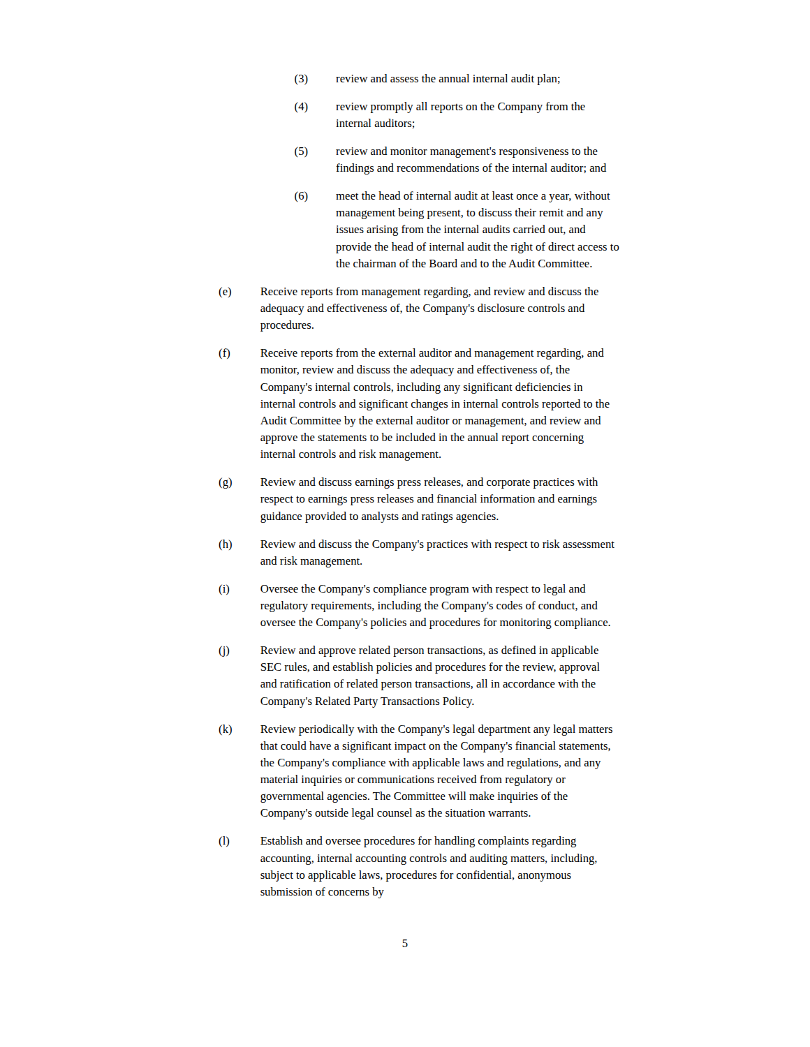(3)
review and assess the annual internal audit plan;
(4)
review promptly all reports on the Company from the internal auditors;
(5)
review and monitor management's responsiveness to the findings and recommendations of the internal auditor; and
(6)
meet the head of internal audit at least once a year, without management being present, to discuss their remit and any issues arising from the internal audits carried out, and provide the head of internal audit the right of direct access to the chairman of the Board and to the Audit Committee.
(e)
Receive reports from management regarding, and review and discuss the adequacy and effectiveness of, the Company's disclosure controls and procedures.
(f)
Receive reports from the external auditor and management regarding, and monitor, review and discuss the adequacy and effectiveness of, the Company's internal controls, including any significant deficiencies in internal controls and significant changes in internal controls reported to the Audit Committee by the external auditor or management, and review and approve the statements to be included in the annual report concerning internal controls and risk management.
(g)
Review and discuss earnings press releases, and corporate practices with respect to earnings press releases and financial information and earnings guidance provided to analysts and ratings agencies.
(h)
Review and discuss the Company's practices with respect to risk assessment and risk management.
(i)
Oversee the Company's compliance program with respect to legal and regulatory requirements, including the Company's codes of conduct, and oversee the Company's policies and procedures for monitoring compliance.
(j)
Review and approve related person transactions, as defined in applicable SEC rules, and establish policies and procedures for the review, approval and ratification of related person transactions, all in accordance with the Company's Related Party Transactions Policy.
(k)
Review periodically with the Company's legal department any legal matters that could have a significant impact on the Company's financial statements, the Company's compliance with applicable laws and regulations, and any material inquiries or communications received from regulatory or governmental agencies. The Committee will make inquiries of the Company's outside legal counsel as the situation warrants.
(l)
Establish and oversee procedures for handling complaints regarding accounting, internal accounting controls and auditing matters, including, subject to applicable laws, procedures for confidential, anonymous submission of concerns by
5